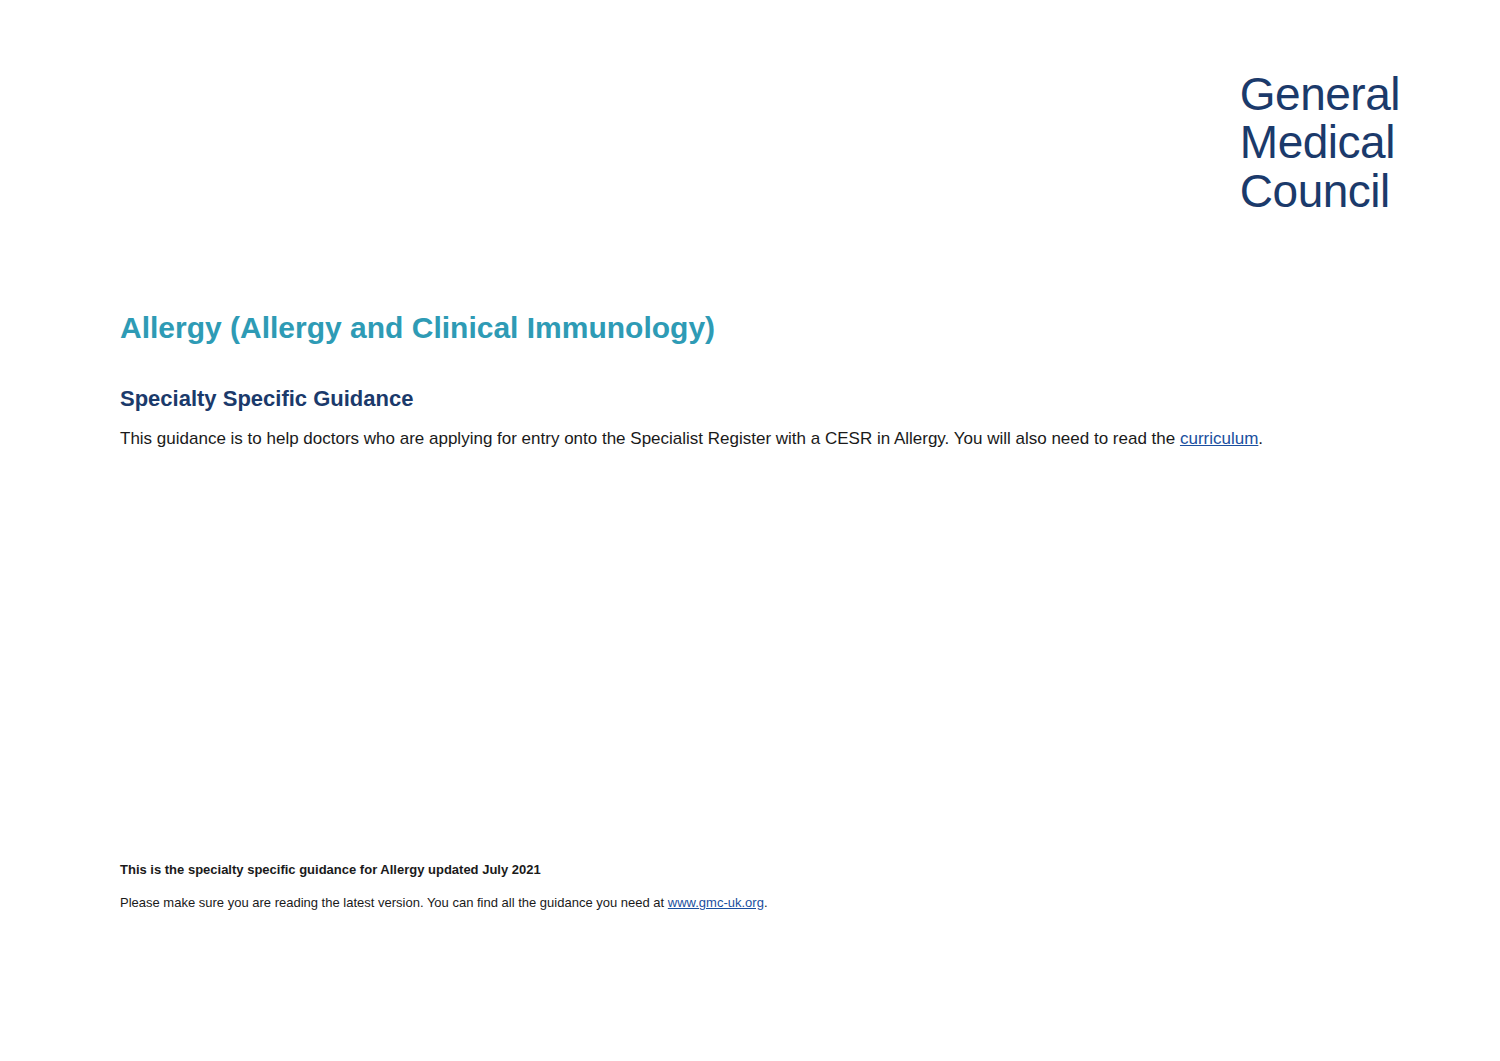General
Medical
Council
Allergy (Allergy and Clinical Immunology)
Specialty Specific Guidance
This guidance is to help doctors who are applying for entry onto the Specialist Register with a CESR in Allergy. You will also need to read the curriculum.
This is the specialty specific guidance for Allergy updated July 2021
Please make sure you are reading the latest version. You can find all the guidance you need at www.gmc-uk.org.